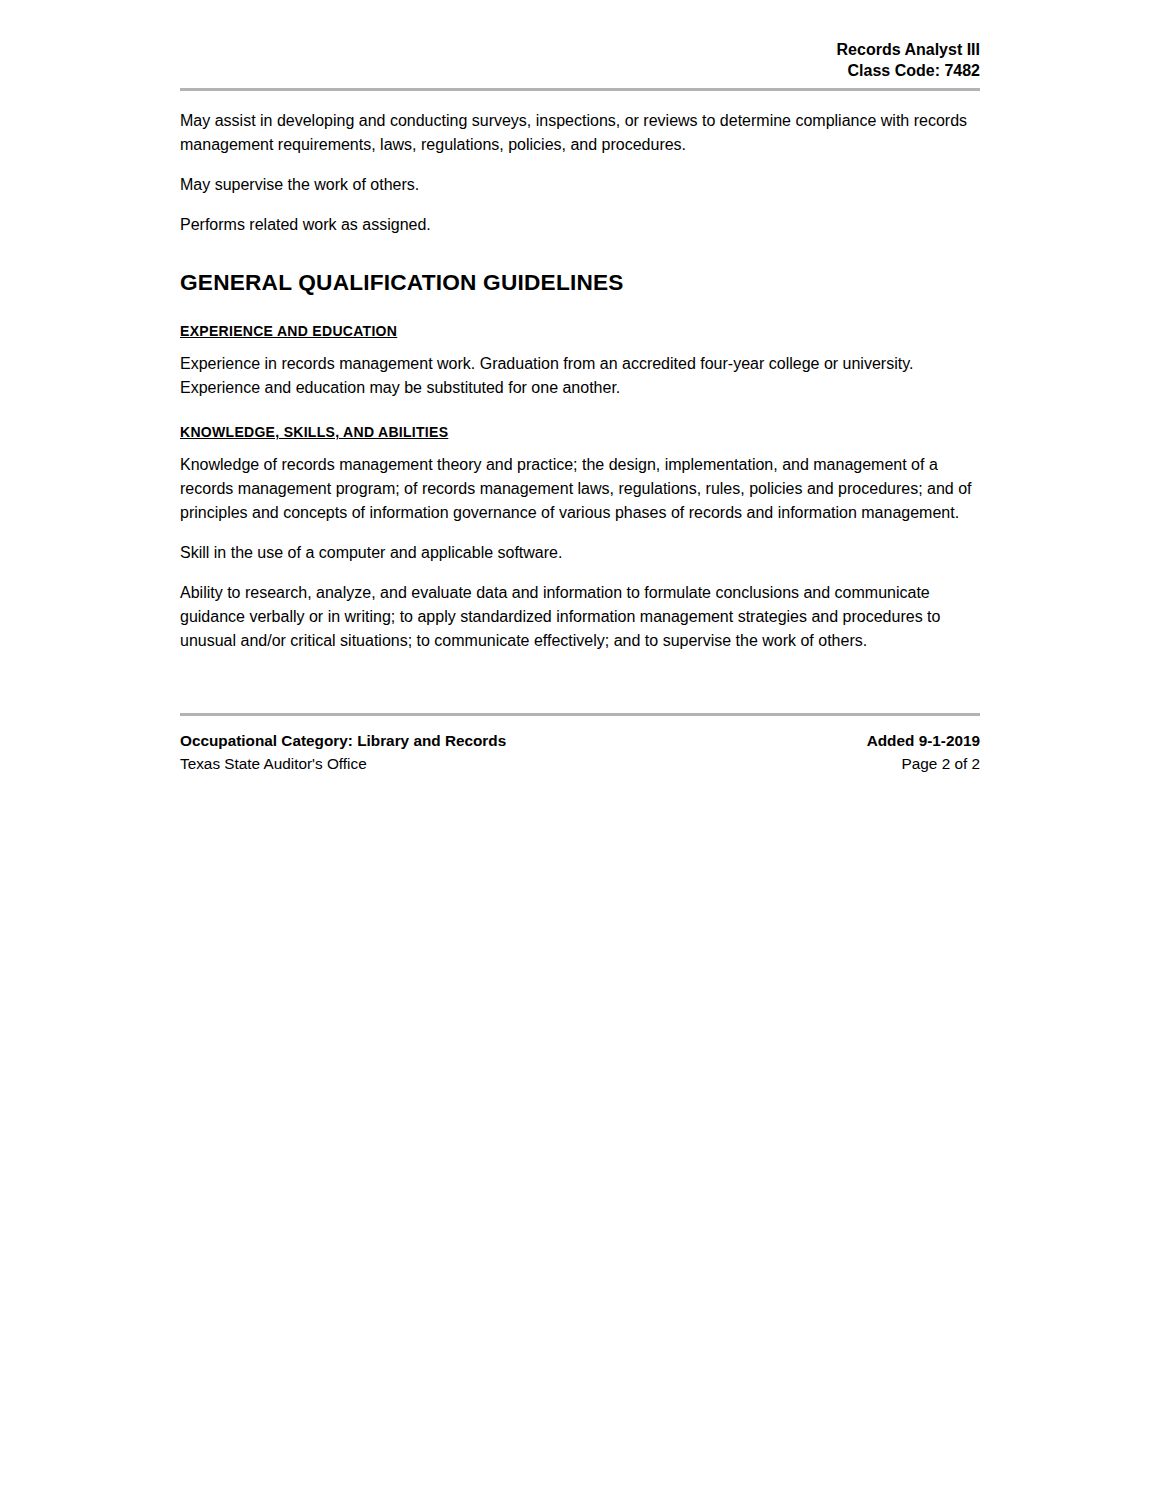Records Analyst III Class Code: 7482
May assist in developing and conducting surveys, inspections, or reviews to determine compliance with records management requirements, laws, regulations, policies, and procedures.
May supervise the work of others.
Performs related work as assigned.
GENERAL QUALIFICATION GUIDELINES
EXPERIENCE AND EDUCATION
Experience in records management work. Graduation from an accredited four-year college or university. Experience and education may be substituted for one another.
KNOWLEDGE, SKILLS, AND ABILITIES
Knowledge of records management theory and practice; the design, implementation, and management of a records management program; of records management laws, regulations, rules, policies and procedures; and of principles and concepts of information governance of various phases of records and information management.
Skill in the use of a computer and applicable software.
Ability to research, analyze, and evaluate data and information to formulate conclusions and communicate guidance verbally or in writing; to apply standardized information management strategies and procedures to unusual and/or critical situations; to communicate effectively; and to supervise the work of others.
Occupational Category: Library and Records Added 9-1-2019
Texas State Auditor's Office Page 2 of 2